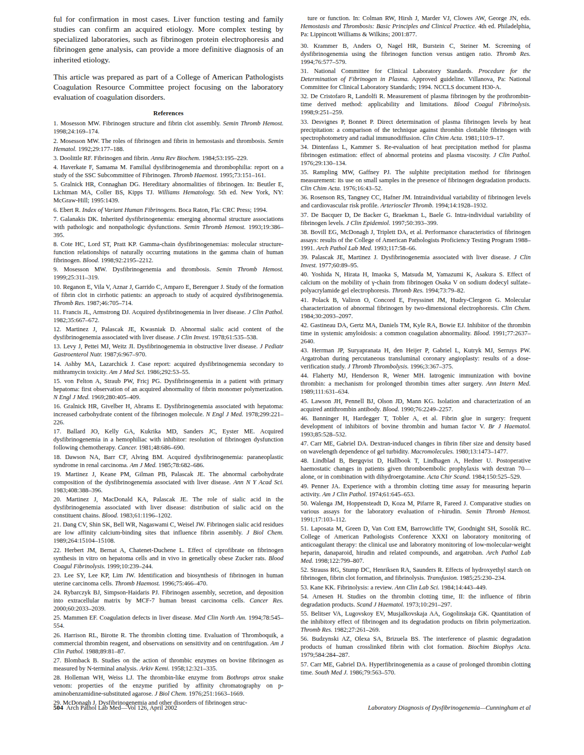ful for confirmation in most cases. Liver function testing and family studies can confirm an acquired etiology. More complex testing by specialized laboratories, such as fibrinogen protein electrophoresis and fibrinogen gene analysis, can provide a more definitive diagnosis of an inherited etiology.
This article was prepared as part of a College of American Pathologists Coagulation Resource Committee project focusing on the laboratory evaluation of coagulation disorders.
References
Mosesson MW. Fibrinogen structure and fibrin clot assembly. Semin Thromb Hemost. 1998;24:169–174.
Mosesson MW. The roles of fibrinogen and fibrin in hemostasis and thrombosis. Semin Hematol. 1992;29:177–188.
Doolittle RF. Fibrinogen and fibrin. Annu Rev Biochem. 1984;53:195–229.
Haverkate F, Samama M. Familial dysfibrinogenemia and thrombophilia: report on a study of the SSC Subcommittee of Fibrinogen. Thromb Haemost. 1995;73:151–161.
Gralnick HR, Connaghan DG. Hereditary abnormalities of fibrinogen. In: Beutler E, Lichtman MA, Coller BS, Kipps TJ. Williams Hematology. 5th ed. New York, NY: McGraw-Hill; 1995:1439.
Ebert R. Index of Variant Human Fibrinogens. Boca Raton, Fla: CRC Press; 1994.
Galanakis DK. Inherited dysfibrinogenemia: emerging abnormal structure associations with pathologic and nonpathologic dysfunctions. Semin Thromb Hemost. 1993;19:386–395.
Cote HC, Lord ST, Pratt KP. Gamma-chain dysfibrinogenemias: molecular structure-function relationships of naturally occurring mutations in the gamma chain of human fibrinogen. Blood. 1998;92:2195–2212.
Mosesson MW. Dysfibrinogenemia and thrombosis. Semin Thromb Hemost. 1999;25:311–319.
Reganon E, Vila V, Aznar J, Garrido C, Amparo E, Berenguer J. Study of the formation of fibrin clot in cirrhotic patients: an approach to study of acquired dysfibrinogenemia. Thromb Res. 1987;46:705–714.
Francis JL, Armstrong DJ. Acquired dysfibrinogenemia in liver disease. J Clin Pathol. 1982;35:667–672.
Martinez J, Palascak JE, Kwasniak D. Abnormal sialic acid content of the dysfibrinogenemia associated with liver disease. J Clin Invest. 1978;61:535–538.
Levy J, Pettei MJ, Weitz JI. Dysfibrinogenemia in obstructive liver disease. J Pediatr Gastroenterol Nutr. 1987;6:967–970.
Ashby MA, Lazarchick J. Case report: acquired dysfibrinogenemia secondary to mithramycin toxicity. Am J Med Sci. 1986;292:53–55.
von Felton A, Straub PW, Fricj PG. Dysfibrinogenemia in a patient with primary hepatoma: first observation of an acquired abnormality of fibrin monomer polymerization. N Engl J Med. 1969;280:405–409.
Gralnick HR, Givelber H, Abrams E. Dysfibrinogenemia associated with hepatoma: increased carbohydrate content of the fibrinogen molecule. N Engl J Med. 1978;299:221–226.
Ballard JO, Kelly GA, Kukrika MD, Sanders JC, Eyster ME. Acquired dysfibrinogenemia in a hemophiliac with inhibitor: resolution of fibrinogen dysfunction following chemotherapy. Cancer. 1981;48:686–690.
Dawson NA, Barr CF, Alving BM. Acquired dysfibrinogenemia: paraneoplastic syndrome in renal carcinoma. Am J Med. 1985;78:682–686.
Martinez J, Keane PM, Gilman PB, Palascak JE. The abnormal carbohydrate composition of the dysfibrinogenemia associated with liver disease. Ann N Y Acad Sci. 1983;408:388–396.
Martinez J, MacDonald KA, Palascak JE. The role of sialic acid in the dysfibrinogenemia associated with liver disease: distribution of sialic acid on the constituent chains. Blood. 1983;61:1196–1202.
Dang CV, Shin SK, Bell WR, Nagaswami C, Weisel JW. Fibrinogen sialic acid residues are low affinity calcium-binding sites that influence fibrin assembly. J Biol Chem. 1989;264:15104–15108.
Herbert JM, Bernat A, Chatenet-Duchene L. Effect of ciprofibrate on fibrinogen synthesis in vitro on hepatoma cells and in vivo in genetically obese Zucker rats. Blood Coagul Fibrinolysis. 1999;10:239–244.
Lee SY, Lee KP, Lim JW. Identification and biosynthesis of fibrinogen in human uterine carcinoma cells. Thromb Haemost. 1996;75:466–470.
Rybarczyk BJ, Simpson-Haidaris PJ. Fibrinogen assembly, secretion, and deposition into extracellular matrix by MCF-7 human breast carcinoma cells. Cancer Res. 2000;60:2033–2039.
Mammen EF. Coagulation defects in liver disease. Med Clin North Am. 1994;78:545–554.
Harrison RL, Birotte R. The thrombin clotting time. Evaluation of Thromboquik, a commercial thrombin reagent, and observations on sensitivity and on centrifugation. Am J Clin Pathol. 1988;89:81–87.
Blomback B. Studies on the action of thrombic enzymes on bovine fibrinogen as measured by N-terminal analysis. Arkiv Kemi. 1958;12:321–335.
Holleman WH, Weiss LJ. The thrombin-like enzyme from Bothrops atrox snake venom: properties of the enzyme purified by affinity chromatography on p-aminobenzamidine-substituted agarose. J Biol Chem. 1976;251:1663–1669.
McDonagh J. Dysfibrinogenemia and other disorders of fibrinogen struc-
ture or function. In: Colman RW, Hirsh J, Marder VJ, Clowes AW, George JN, eds. Hemostasis and Thrombosis: Basic Principles and Clinical Practice. 4th ed. Philadelphia, Pa: Lippincott Williams & Wilkins; 2001:877.
Krammer B, Anders O, Nagel HR, Burstein C, Steiner M. Screening of dysfibrinogenemia using the fibrinogen function versus antigen ratio. Thromb Res. 1994;76:577–579.
National Committee for Clinical Laboratory Standards. Procedure for the Determination of Fibrinogen in Plasma. Approved guideline. Villanova, Pa: National Committee for Clinical Laboratory Standards; 1994. NCCLS document H30-A.
De Cristofaro R, Landolfi R. Measurement of plasma fibrinogen by the prothrombin-time derived method: applicability and limitations. Blood Coagul Fibrinolysis. 1998;9:251–259.
Desvignes P, Bonnet P. Direct determination of plasma fibrinogen levels by heat precipitation: a comparison of the technique against thrombin clottable fibrinogen with spectrophotometry and radial immunodiffusion. Clin Chim Acta. 1981;110:9–17.
Dintenfass L, Kammer S. Re-evaluation of heat precipitation method for plasma fibrinogen estimation: effect of abnormal proteins and plasma viscosity. J Clin Pathol. 1976;29:130–134.
Rampling MW, Gaffney PJ. The sulphite precipitation method for fibrinogen measurement: its use on small samples in the presence of fibrinogen degradation products. Clin Chim Acta. 1976;16:43–52.
Rosenson RS, Tangney CC, Hafner JM. Intraindividual variability of fibrinogen levels and cardiovascular risk profile. Arterioscler Thromb. 1994;14:1928–1932.
De Bacquer D, De Backer G, Braekman L, Baele G. Intra-individual variability of fibrinogen levels. J Clin Epidemiol. 1997;50:393–399.
Bovill EG, McDonagh J, Triplett DA, et al. Performance characteristics of fibrinogen assays: results of the College of American Pathologists Proficiency Testing Program 1988–1991. Arch Pathol Lab Med. 1993;117:58–66.
Palascak JE, Martinez J. Dysfibrinogenemia associated with liver disease. J Clin Invest. 1977;60:89–95.
Yoshida N, Hirata H, Imaoka S, Matsuda M, Yamazumi K, Asakura S. Effect of calcium on the mobility of γ-chain from fibrinogen Osaka V on sodium dodecyl sulfate–polyacrylamide gel electrophoresis. Thromb Res. 1994;73:79–82.
Polack B, Valiron O, Concord E, Freyssinet JM, Hudry-Clergeon G. Molecular characterization of abnormal fibrinogen by two-dimensional electrophoresis. Clin Chem. 1984;30:2093–2097.
Gastineau DA, Gertz MA, Daniels TM, Kyle RA, Bowie EJ. Inhibitor of the thrombin time in systemic amyloidosis: a common coagulation abnormality. Blood. 1991;77:2637–2640.
Herrman JP, Suryapranata H, den Heijer P, Gabriel L, Kutryk MJ, Serruys PW. Argatroban during percutaneous transluminal coronary angioplasty: results of a dose-verification study. J Thromb Thrombolysis. 1996;3:367–375.
Flaherty MJ, Henderson R, Wener MH. Iatrogenic immunization with bovine thrombin: a mechanism for prolonged thrombin times after surgery. Ann Intern Med. 1989;111:631–634.
Lawson JH, Pennell BJ, Olson JD, Mann KG. Isolation and characterization of an acquired antithrombin antibody. Blood. 1990;76:2249–2257.
Banninger H, Hardegger T, Tobler A, et al. Fibrin glue in surgery: frequent development of inhibitors of bovine thrombin and human factor V. Br J Haematol. 1993;85:528–532.
Carr ME, Gabriel DA. Dextran-induced changes in fibrin fiber size and density based on wavelength dependence of gel turbidity. Macromolecules. 1980;13:1473–1477.
Lindblad B, Bergqvist D, Hallbook T, Lindhagen A, Hedner U. Postoperative haemostatic changes in patients given thromboembolic prophylaxis with dextran 70—alone, or in combination with dihydroergotamine. Acta Chir Scand. 1984;150:525–529.
Penner JA. Experience with a thrombin clotting time assay for measuring heparin activity. Am J Clin Pathol. 1974;61:645–653.
Walenga JM, Hoppensteadt D, Koza M, Pifarre R, Fareed J. Comparative studies on various assays for the laboratory evaluation of r-hirudin. Semin Thromb Hemost. 1991;17:103–112.
Laposata M, Green D, Van Cott EM, Barrowcliffe TW, Goodnight SH, Sosolik RC. College of American Pathologists Conference XXXI on laboratory monitoring of anticoagulant therapy: the clinical use and laboratory monitoring of low-molecular-weight heparin, danaparoid, hirudin and related compounds, and argatroban. Arch Pathol Lab Med. 1998;122:799–807.
Strauss RG, Stump DC, Henriksen RA, Saunders R. Effects of hydroxyethyl starch on fibrinogen, fibrin clot formation, and fibrinolysis. Transfusion. 1985;25:230–234.
Kane KK. Fibrinolysis: a review. Ann Clin Lab Sci. 1984;14:443–449.
Arnesen H. Studies on the thrombin clotting time, II: the influence of fibrin degradation products. Scand J Haematol. 1973;10:291–297.
Belitser VA, Lugovskoy EV, Musjalkovskaja AA, Gogolinskaja GK. Quantitation of the inhibitory effect of fibrinogen and its degradation products on fibrin polymerization. Thromb Res. 1982;27:261–269.
Budzynski AZ, Olexa SA, Brizuela BS. The interference of plasmic degradation products of human crosslinked fibrin with clot formation. Biochim Biophys Acta. 1979;584:284–287.
Carr ME, Gabriel DA. Hyperfibrinogenemia as a cause of prolonged thrombin clotting time. South Med J. 1986;79:563–570.
504 Arch Pathol Lab Med—Vol 126, April 2002
Laboratory Diagnosis of Dysfibrinogenemia—Cunningham et al